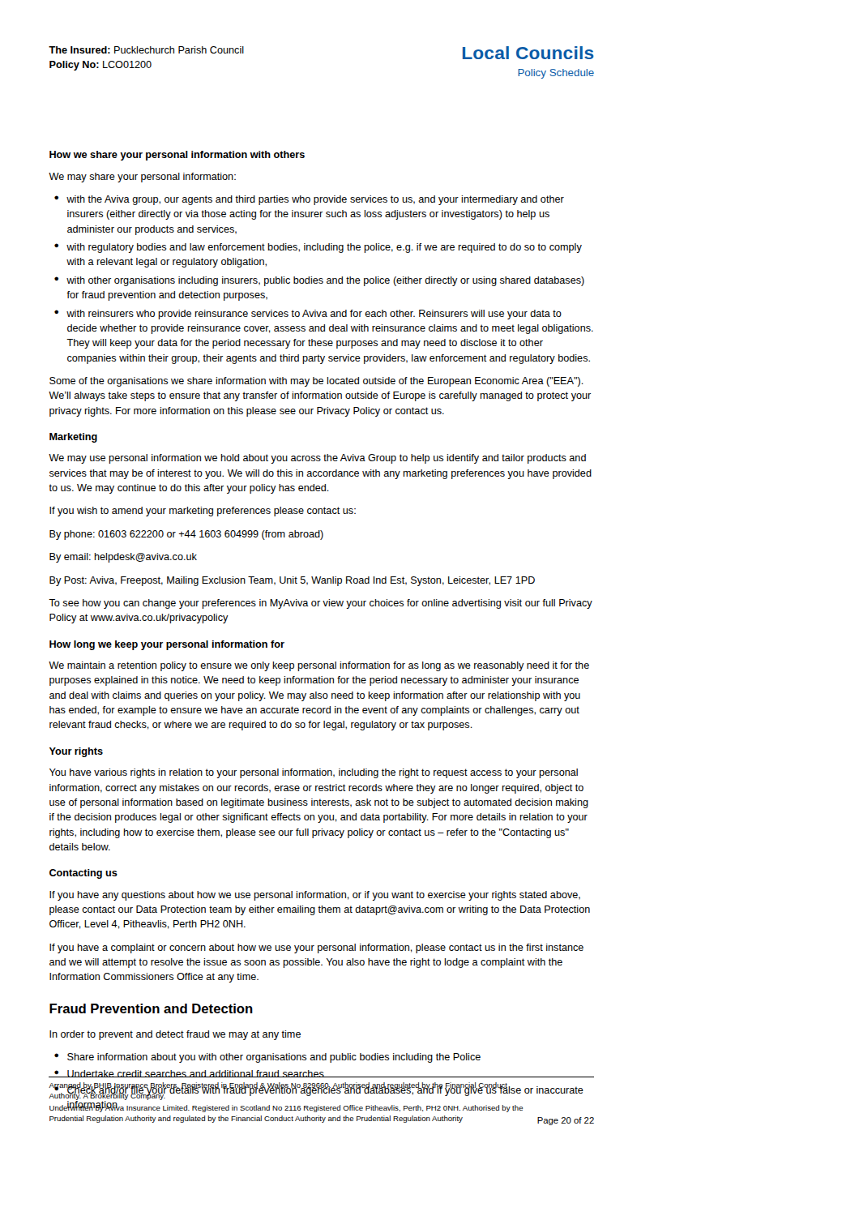The Insured: Pucklechurch Parish Council
Policy No: LCO01200
Local Councils
Policy Schedule
How we share your personal information with others
We may share your personal information:
with the Aviva group, our agents and third parties who provide services to us, and your intermediary and other insurers (either directly or via those acting for the insurer such as loss adjusters or investigators) to help us administer our products and services,
with regulatory bodies and law enforcement bodies, including the police, e.g. if we are required to do so to comply with a relevant legal or regulatory obligation,
with other organisations including insurers, public bodies and the police (either directly or using shared databases) for fraud prevention and detection purposes,
with reinsurers who provide reinsurance services to Aviva and for each other. Reinsurers will use your data to decide whether to provide reinsurance cover, assess and deal with reinsurance claims and to meet legal obligations. They will keep your data for the period necessary for these purposes and may need to disclose it to other companies within their group, their agents and third party service providers, law enforcement and regulatory bodies.
Some of the organisations we share information with may be located outside of the European Economic Area ("EEA"). We’ll always take steps to ensure that any transfer of information outside of Europe is carefully managed to protect your privacy rights. For more information on this please see our Privacy Policy or contact us.
Marketing
We may use personal information we hold about you across the Aviva Group to help us identify and tailor products and services that may be of interest to you. We will do this in accordance with any marketing preferences you have provided to us. We may continue to do this after your policy has ended.
If you wish to amend your marketing preferences please contact us:
By phone: 01603 622200 or +44 1603 604999 (from abroad)
By email: helpdesk@aviva.co.uk
By Post: Aviva, Freepost, Mailing Exclusion Team, Unit 5, Wanlip Road Ind Est, Syston, Leicester, LE7 1PD
To see how you can change your preferences in MyAviva or view your choices for online advertising visit our full Privacy Policy at www.aviva.co.uk/privacypolicy
How long we keep your personal information for
We maintain a retention policy to ensure we only keep personal information for as long as we reasonably need it for the purposes explained in this notice. We need to keep information for the period necessary to administer your insurance and deal with claims and queries on your policy. We may also need to keep information after our relationship with you has ended, for example to ensure we have an accurate record in the event of any complaints or challenges, carry out relevant fraud checks, or where we are required to do so for legal, regulatory or tax purposes.
Your rights
You have various rights in relation to your personal information, including the right to request access to your personal information, correct any mistakes on our records, erase or restrict records where they are no longer required, object to use of personal information based on legitimate business interests, ask not to be subject to automated decision making if the decision produces legal or other significant effects on you, and data portability. For more details in relation to your rights, including how to exercise them, please see our full privacy policy or contact us – refer to the "Contacting us" details below.
Contacting us
If you have any questions about how we use personal information, or if you want to exercise your rights stated above, please contact our Data Protection team by either emailing them at dataprt@aviva.com or writing to the Data Protection Officer, Level 4, Pitheavlis, Perth PH2 0NH.
If you have a complaint or concern about how we use your personal information, please contact us in the first instance and we will attempt to resolve the issue as soon as possible. You also have the right to lodge a complaint with the Information Commissioners Office at any time.
Fraud Prevention and Detection
In order to prevent and detect fraud we may at any time
Share information about you with other organisations and public bodies including the Police
Undertake credit searches and additional fraud searches
Check and/or file your details with fraud prevention agencies and databases, and if you give us false or inaccurate information
Arranged by BHIB Insurance Brokers. Registered in England & Wales No 829660. Authorised and regulated by the Financial Conduct Authority. A Brokerbility Company.
Underwritten by Aviva Insurance Limited. Registered in Scotland No 2116 Registered Office Pitheavlis, Perth, PH2 0NH. Authorised by the Prudential Regulation Authority and regulated by the Financial Conduct Authority and the Prudential Regulation Authority
Page 20 of 22